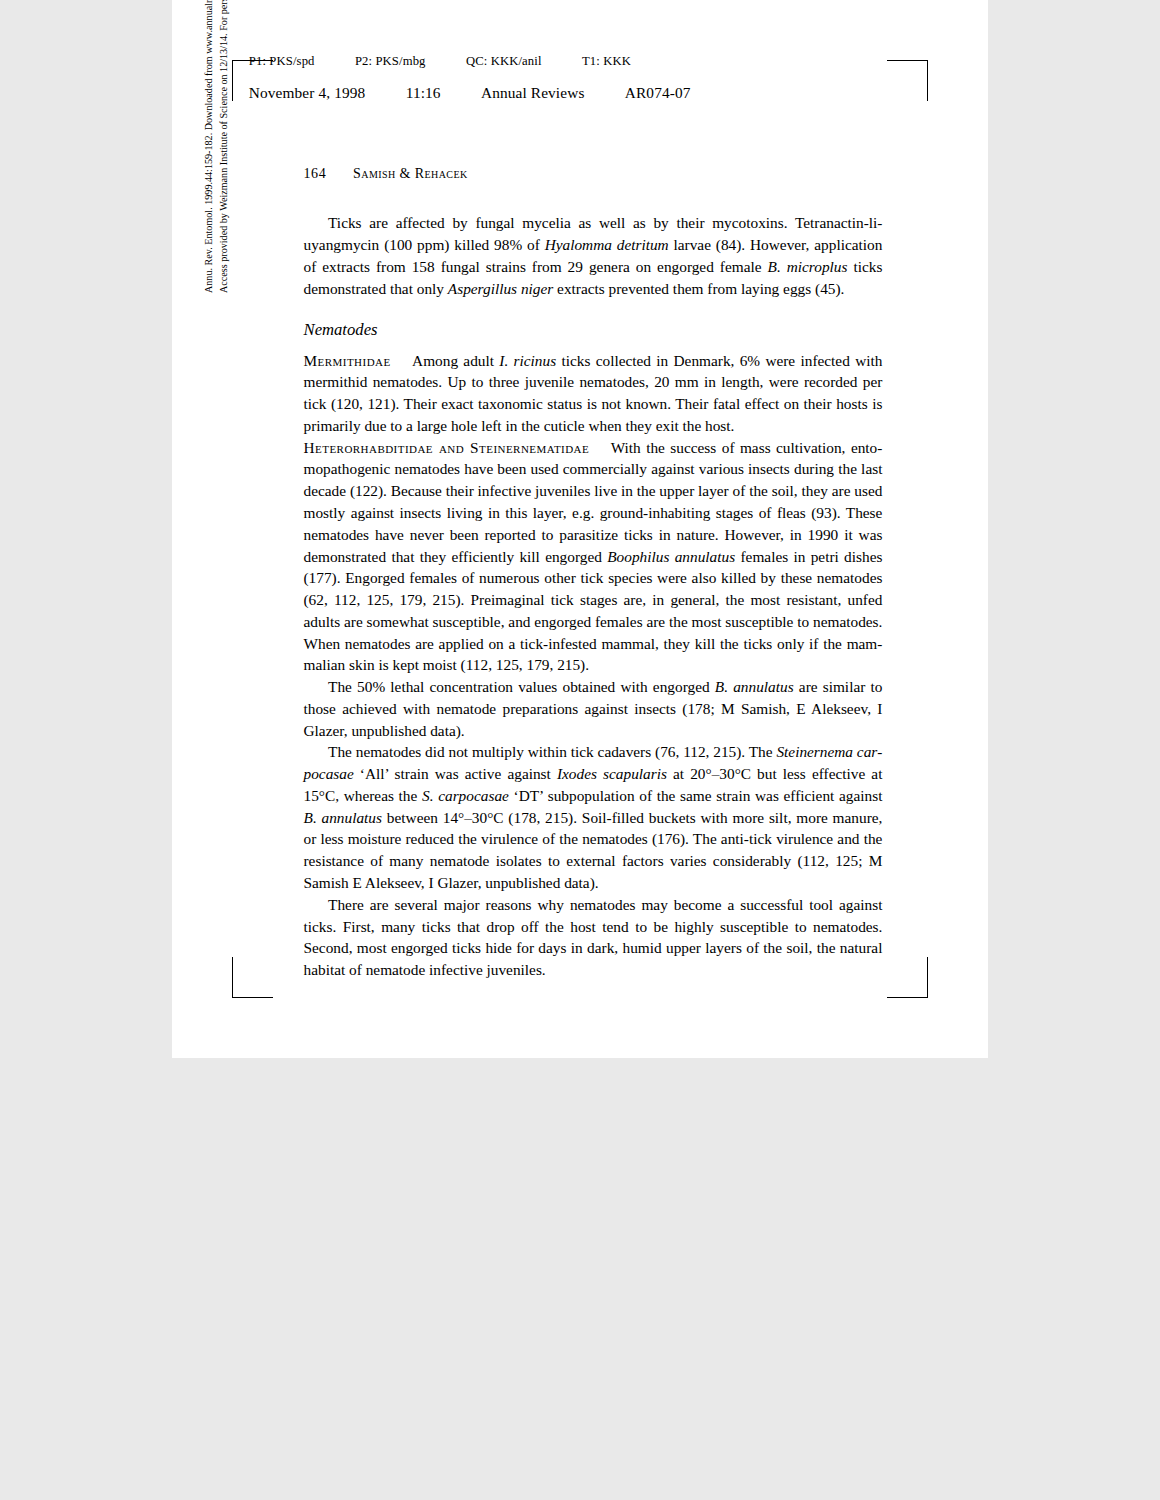P1: PKS/spd P2: PKS/mbg QC: KKK/anil T1: KKK
November 4, 199811:16 Annual Reviews AR074-07
164 Samish & Rehacek
Annu. Rev. Entomol. 1999.44:159-182. Downloaded from www.annualreviews.org Access provided by Weizmann Institute of Science on 12/13/14. For personal use only.
Ticks are affected by fungal mycelia as well as by their mycotoxins. Tetranactin-liuyangmycin (100 ppm) killed 98% of Hyalomma detritum larvae (84). However, application of extracts from 158 fungal strains from 29 genera on engorged female B. microplus ticks demonstrated that only Aspergillus niger extracts prevented them from laying eggs (45).
Nematodes
Mermithidae Among adult I. ricinus ticks collected in Denmark, 6% were infected with mermithid nematodes. Up to three juvenile nematodes, 20 mm in length, were recorded per tick (120, 121). Their exact taxonomic status is not known. Their fatal effect on their hosts is primarily due to a large hole left in the cuticle when they exit the host.
Heterorhabditidae and Steinernematidae With the success of mass cultivation, entomopathogenic nematodes have been used commercially against various insects during the last decade (122). Because their infective juveniles live in the upper layer of the soil, they are used mostly against insects living in this layer, e.g. ground-inhabiting stages of fleas (93). These nematodes have never been reported to parasitize ticks in nature. However, in 1990 it was demonstrated that they efficiently kill engorged Boophilus annulatus females in petri dishes (177). Engorged females of numerous other tick species were also killed by these nematodes (62, 112, 125, 179, 215). Preimaginal tick stages are, in general, the most resistant, unfed adults are somewhat susceptible, and engorged females are the most susceptible to nematodes. When nematodes are applied on a tick-infested mammal, they kill the ticks only if the mammalian skin is kept moist (112, 125, 179, 215).
The 50% lethal concentration values obtained with engorged B. annulatus are similar to those achieved with nematode preparations against insects (178; M Samish, E Alekseev, I Glazer, unpublished data).
The nematodes did not multiply within tick cadavers (76, 112, 215). The Steinernema carpocasae ‘All’ strain was active against Ixodes scapularis at 20°–30°C but less effective at 15°C, whereas the S. carpocasae ‘DT’ subpopulation of the same strain was efficient against B. annulatus between 14°–30°C (178, 215). Soil-filled buckets with more silt, more manure, or less moisture reduced the virulence of the nematodes (176). The anti-tick virulence and the resistance of many nematode isolates to external factors varies considerably (112, 125; M Samish E Alekseev, I Glazer, unpublished data).
There are several major reasons why nematodes may become a successful tool against ticks. First, many ticks that drop off the host tend to be highly susceptible to nematodes. Second, most engorged ticks hide for days in dark, humid upper layers of the soil, the natural habitat of nematode infective juveniles.